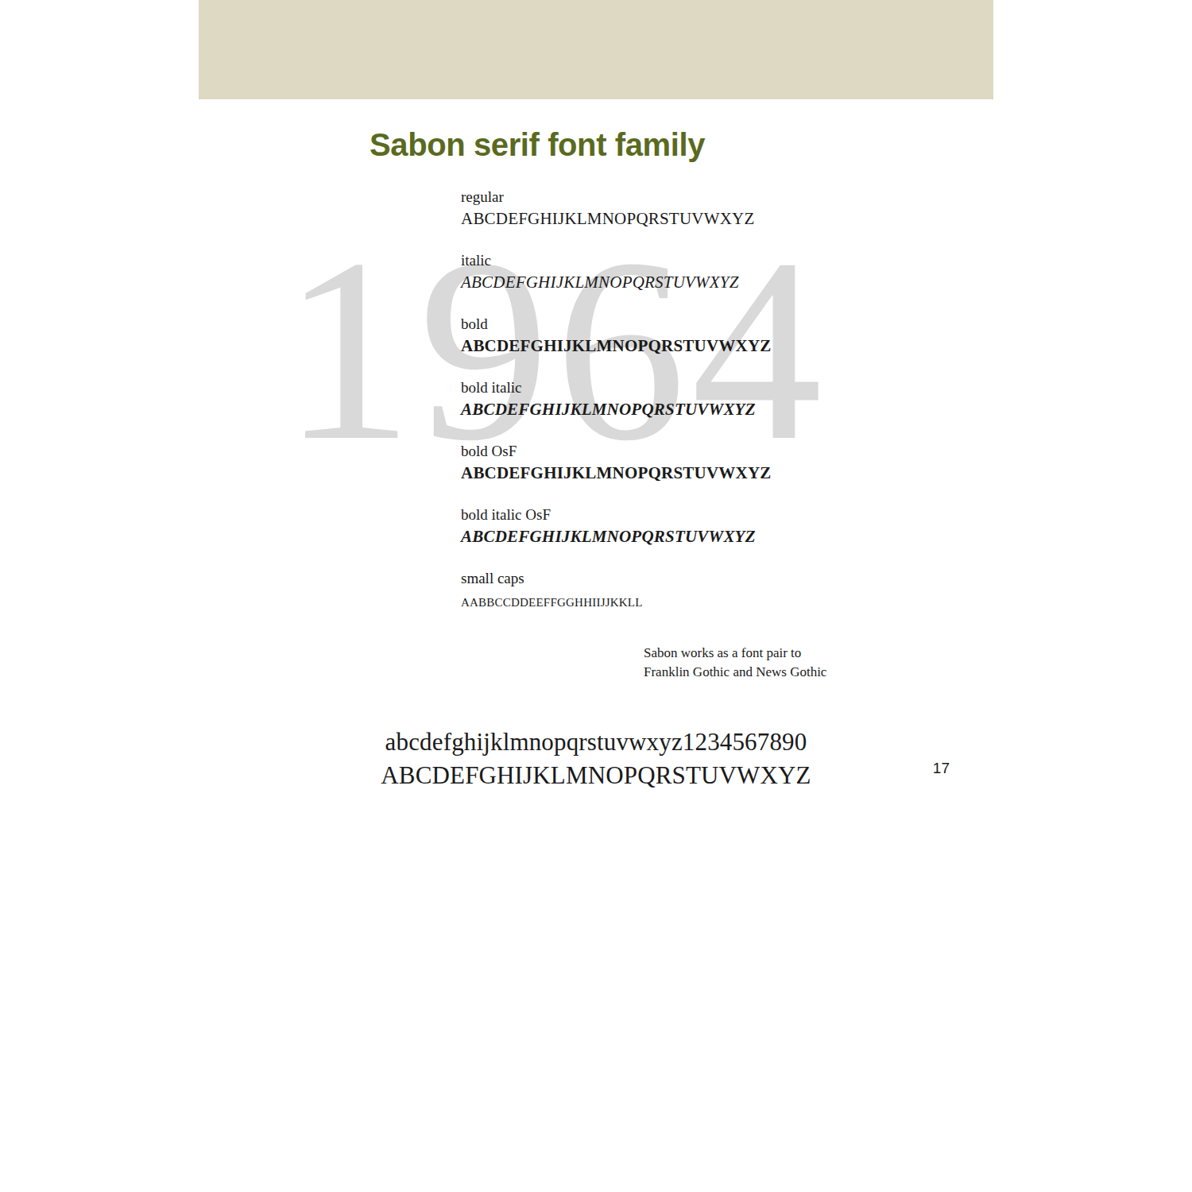1964
Sabon serif font family
regular
ABCDEFGHIJKLMNOPQRSTUVWXYZ
italic
ABCDEFGHIJKLMNOPQRSTUVWXYZ
bold
ABCDEFGHIJKLMNOPQRSTUVWXYZ
bold italic
ABCDEFGHIJKLMNOPQRSTUVWXYZ
bold OsF
ABCDEFGHIJKLMNOPQRSTUVWXYZ
bold italic OsF
ABCDEFGHIJKLMNOPQRSTUVWXYZ
small caps
AaBbCcDdEeFfGgHhIiJjKkLl
Sabon works as a font pair to
Franklin Gothic and News Gothic
abcdefghijklmnopqrstuvwxyz1234567890
ABCDEFGHIJKLMNOPQRSTUVWXYZ
17